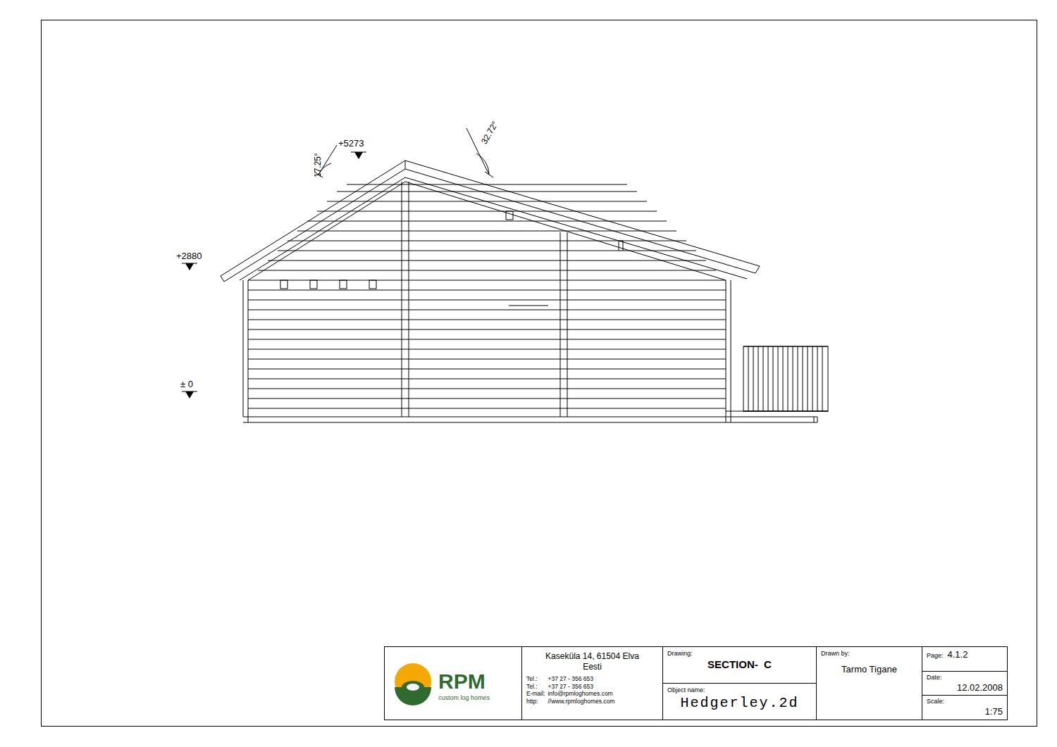+5273
+2880
± 0
17.25°
32.72°
RPM custom log homes
Kaseküla 14, 61504 Elva
Eesti
| Tel.: | +37 27 - 356 653 |
| Tel.: | +37 27 - 356 653 |
| E-mail: | info@rpmloghomes.com |
| http: | //www.rpmloghomes.com |
Drawing:
SECTION- C
Object name:
Hedgerley.2d
Drawn by:
Tarmo Tigane
Page:4.1.2
Date:
12.02.2008
Scale:
1:75